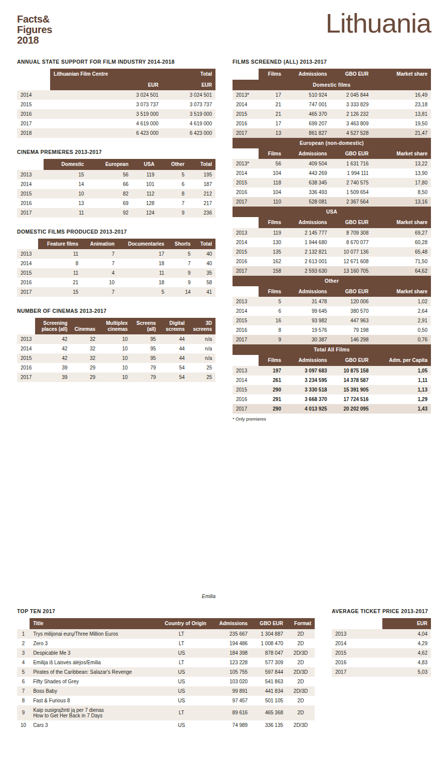Facts&
Figures
2018
Lithuania
Annual state support for film industry 2014-2018
| | Lithuanian Film Centre | Total |
| --- | --- | --- |
| | EUR | EUR |
| 2014 | 3 024 501 | 3 024 501 |
| 2015 | 3 073 737 | 3 073 737 |
| 2016 | 3 519 000 | 3 519 000 |
| 2017 | 4 619 000 | 4 619 000 |
| 2018 | 6 423 000 | 6 423 000 |
Cinema premieres 2013-2017
| | Domestic | European | USA | Other | Total |
| --- | --- | --- | --- | --- | --- |
| 2013 | 15 | 56 | 119 | 5 | 195 |
| 2014 | 14 | 66 | 101 | 6 | 187 |
| 2015 | 10 | 82 | 112 | 8 | 212 |
| 2016 | 13 | 69 | 128 | 7 | 217 |
| 2017 | 11 | 92 | 124 | 9 | 236 |
Domestic films produced 2013-2017
| | Feature films | Animation | Documentaries | Shorts | Total |
| --- | --- | --- | --- | --- | --- |
| 2013 | 11 | 7 | 17 | 5 | 40 |
| 2014 | 8 | 7 | 18 | 7 | 40 |
| 2015 | 11 | 4 | 11 | 9 | 35 |
| 2016 | 21 | 10 | 18 | 9 | 58 |
| 2017 | 15 | 7 | 5 | 14 | 41 |
Number of cinemas 2013-2017
| | Screening places (all) | Cinemas | Multiplex cinemas | Screens (all) | Digital screens | 3D screens |
| --- | --- | --- | --- | --- | --- | --- |
| 2013 | 42 | 32 | 10 | 95 | 44 | n/a |
| 2014 | 42 | 32 | 10 | 95 | 44 | n/a |
| 2015 | 42 | 32 | 10 | 95 | 44 | n/a |
| 2016 | 39 | 29 | 10 | 79 | 54 | 25 |
| 2017 | 39 | 29 | 10 | 79 | 54 | 25 |
Emilia
Films screened (all) 2013-2017
| Domestic films |
| | Films | Admissions | GBO EUR | Market share |
| 2013* | 17 | 510 924 | 2 045 844 | 16,49 |
| 2014 | 21 | 747 001 | 3 333 829 | 23,18 |
| 2015 | 21 | 465 370 | 2 126 232 | 13,81 |
| 2016 | 17 | 699 207 | 3 463 809 | 19,50 |
| 2017 | 13 | 861 827 | 4 527 528 | 21,47 |
| European (non-domestic) |
| | Films | Admissions | GBO EUR | Market share |
| 2013* | 56 | 409 504 | 1 631 716 | 13,22 |
| 2014 | 104 | 443 269 | 1 994 111 | 13,90 |
| 2015 | 118 | 638 345 | 2 740 575 | 17,80 |
| 2016 | 104 | 336 493 | 1 509 654 | 8,50 |
| 2017 | 110 | 528 081 | 2 367 564 | 13,16 |
| USA |
| | Films | Admissions | GBO EUR | Market share |
| 2013 | 119 | 2 145 777 | 8 709 308 | 69,27 |
| 2014 | 130 | 1 944 680 | 8 670 077 | 60,28 |
| 2015 | 135 | 2 132 821 | 10 077 136 | 65,48 |
| 2016 | 162 | 2 613 001 | 12 671 608 | 71,50 |
| 2017 | 158 | 2 593 630 | 13 160 705 | 64,62 |
| Other |
| | Films | Admissions | GBO EUR | Market share |
| 2013 | 5 | 31 478 | 120 006 | 1,02 |
| 2014 | 6 | 99 645 | 380 570 | 2,64 |
| 2015 | 16 | 93 982 | 447 963 | 2,91 |
| 2016 | 8 | 19 576 | 79 198 | 0,50 |
| 2017 | 9 | 30 387 | 146 298 | 0,76 |
| Total All Films |
| | Films | Admissions | GBO EUR | Adm. per Capita |
| 2013 | 197 | 3 097 683 | 10 875 158 | 1,05 |
| 2014 | 261 | 3 234 595 | 14 378 587 | 1,11 |
| 2015 | 290 | 3 330 518 | 15 391 905 | 1,13 |
| 2016 | 291 | 3 668 370 | 17 724 516 | 1,29 |
| 2017 | 290 | 4 013 925 | 20 202 095 | 1,43 |
* Only premieres
Top ten 2017
| | Title | Country of Origin | Admissions | GBO EUR | Format |
| --- | --- | --- | --- | --- | --- |
| 1 | Trys milijonai eurų/Three Million Euros | LT | 235 667 | 1 304 887 | 2D |
| 2 | Zero 3 | LT | 194 486 | 1 008 470 | 2D |
| 3 | Despicable Me 3 | US | 184 398 | 878 047 | 2D/3D |
| 4 | Emilija iš Laisvės alėjos/Emilia | LT | 123 228 | 577 309 | 2D |
| 5 | Pirates of the Caribbean: Salazar's Revenge | US | 105 755 | 597 844 | 2D/3D |
| 6 | Fifty Shades of Grey | US | 103 020 | 541 863 | 2D |
| 7 | Boss Baby | US | 99 891 | 441 834 | 2D/3D |
| 8 | Fast & Furious 8 | US | 97 457 | 501 105 | 2D |
| 9 | Kaip susigrąžinti ją per 7 dienas How to Get Her Back in 7 Days | LT | 89 616 | 465 368 | 2D |
| 10 | Cars 3 | US | 74 989 | 336 135 | 2D/3D |
Average ticket price 2013-2017
| | EUR |
| --- | --- |
| 2013 | 4,04 |
| 2014 | 4,29 |
| 2015 | 4,62 |
| 2016 | 4,83 |
| 2017 | 5,03 |